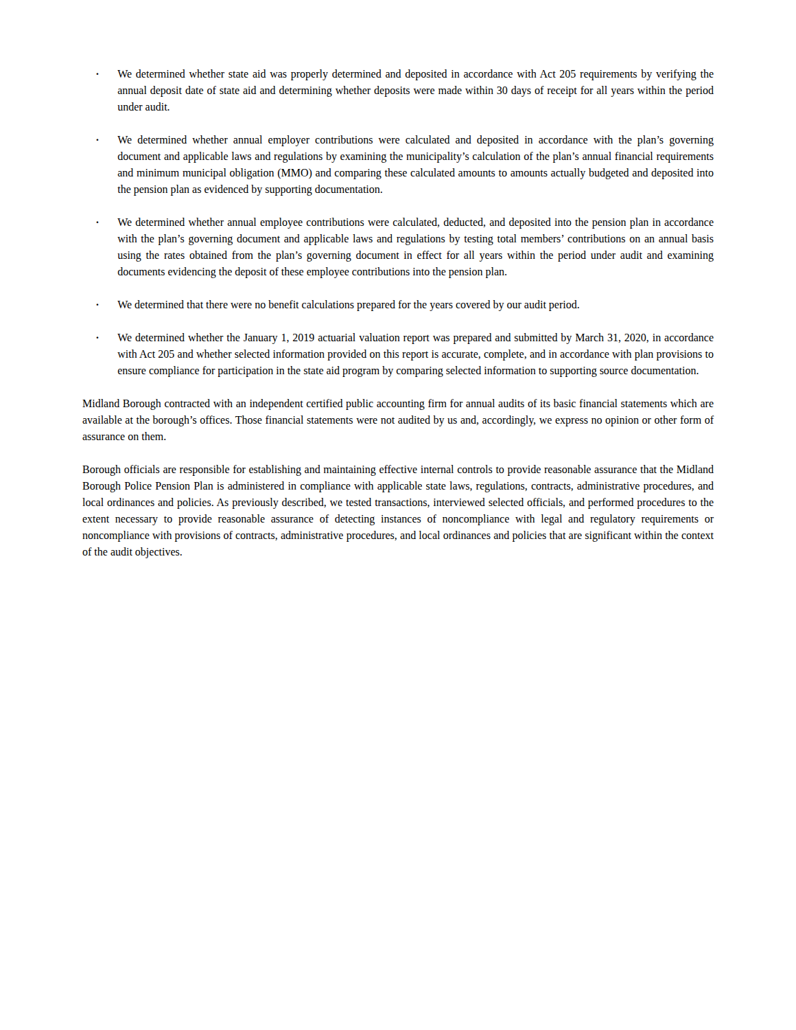We determined whether state aid was properly determined and deposited in accordance with Act 205 requirements by verifying the annual deposit date of state aid and determining whether deposits were made within 30 days of receipt for all years within the period under audit.
We determined whether annual employer contributions were calculated and deposited in accordance with the plan’s governing document and applicable laws and regulations by examining the municipality’s calculation of the plan’s annual financial requirements and minimum municipal obligation (MMO) and comparing these calculated amounts to amounts actually budgeted and deposited into the pension plan as evidenced by supporting documentation.
We determined whether annual employee contributions were calculated, deducted, and deposited into the pension plan in accordance with the plan’s governing document and applicable laws and regulations by testing total members’ contributions on an annual basis using the rates obtained from the plan’s governing document in effect for all years within the period under audit and examining documents evidencing the deposit of these employee contributions into the pension plan.
We determined that there were no benefit calculations prepared for the years covered by our audit period.
We determined whether the January 1, 2019 actuarial valuation report was prepared and submitted by March 31, 2020, in accordance with Act 205 and whether selected information provided on this report is accurate, complete, and in accordance with plan provisions to ensure compliance for participation in the state aid program by comparing selected information to supporting source documentation.
Midland Borough contracted with an independent certified public accounting firm for annual audits of its basic financial statements which are available at the borough’s offices. Those financial statements were not audited by us and, accordingly, we express no opinion or other form of assurance on them.
Borough officials are responsible for establishing and maintaining effective internal controls to provide reasonable assurance that the Midland Borough Police Pension Plan is administered in compliance with applicable state laws, regulations, contracts, administrative procedures, and local ordinances and policies. As previously described, we tested transactions, interviewed selected officials, and performed procedures to the extent necessary to provide reasonable assurance of detecting instances of noncompliance with legal and regulatory requirements or noncompliance with provisions of contracts, administrative procedures, and local ordinances and policies that are significant within the context of the audit objectives.